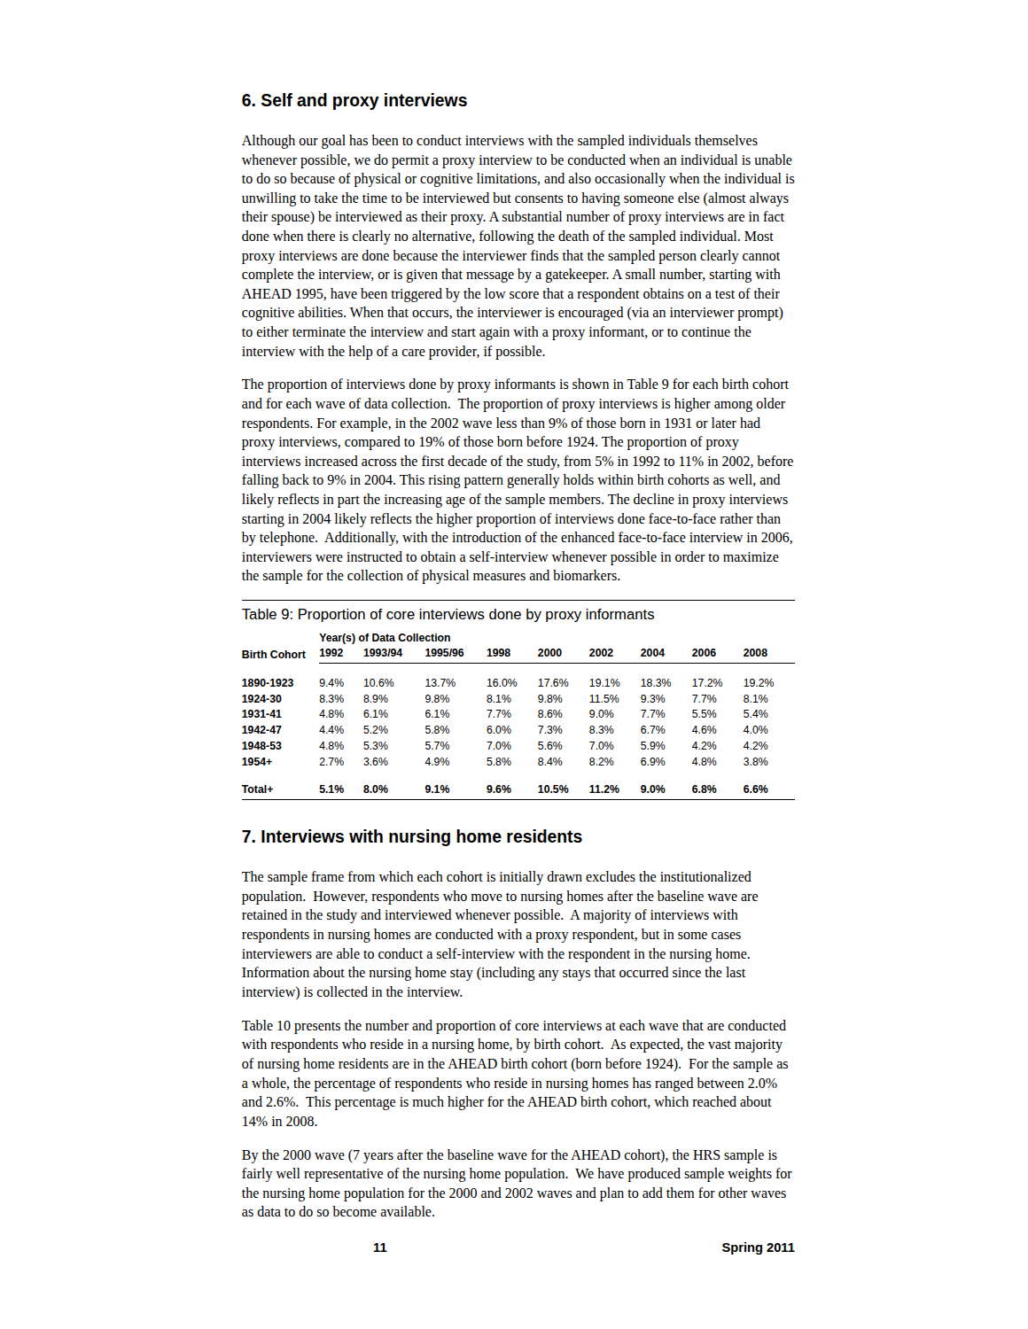6. Self and proxy interviews
Although our goal has been to conduct interviews with the sampled individuals themselves whenever possible, we do permit a proxy interview to be conducted when an individual is unable to do so because of physical or cognitive limitations, and also occasionally when the individual is unwilling to take the time to be interviewed but consents to having someone else (almost always their spouse) be interviewed as their proxy. A substantial number of proxy interviews are in fact done when there is clearly no alternative, following the death of the sampled individual. Most proxy interviews are done because the interviewer finds that the sampled person clearly cannot complete the interview, or is given that message by a gatekeeper. A small number, starting with AHEAD 1995, have been triggered by the low score that a respondent obtains on a test of their cognitive abilities. When that occurs, the interviewer is encouraged (via an interviewer prompt) to either terminate the interview and start again with a proxy informant, or to continue the interview with the help of a care provider, if possible.
The proportion of interviews done by proxy informants is shown in Table 9 for each birth cohort and for each wave of data collection. The proportion of proxy interviews is higher among older respondents. For example, in the 2002 wave less than 9% of those born in 1931 or later had proxy interviews, compared to 19% of those born before 1924. The proportion of proxy interviews increased across the first decade of the study, from 5% in 1992 to 11% in 2002, before falling back to 9% in 2004. This rising pattern generally holds within birth cohorts as well, and likely reflects in part the increasing age of the sample members. The decline in proxy interviews starting in 2004 likely reflects the higher proportion of interviews done face-to-face rather than by telephone. Additionally, with the introduction of the enhanced face-to-face interview in 2006, interviewers were instructed to obtain a self-interview whenever possible in order to maximize the sample for the collection of physical measures and biomarkers.
Table 9: Proportion of core interviews done by proxy informants
| Birth Cohort | Year(s) of Data Collection |
| --- | --- |
| 1992 | 1993/94 | 1995/96 | 1998 | 2000 | 2002 | 2004 | 2006 | 2008 |
| 1890-1923 | 9.4% | 10.6% | 13.7% | 16.0% | 17.6% | 19.1% | 18.3% | 17.2% | 19.2% |
| 1924-30 | 8.3% | 8.9% | 9.8% | 8.1% | 9.8% | 11.5% | 9.3% | 7.7% | 8.1% |
| 1931-41 | 4.8% | 6.1% | 6.1% | 7.7% | 8.6% | 9.0% | 7.7% | 5.5% | 5.4% |
| 1942-47 | 4.4% | 5.2% | 5.8% | 6.0% | 7.3% | 8.3% | 6.7% | 4.6% | 4.0% |
| 1948-53 | 4.8% | 5.3% | 5.7% | 7.0% | 5.6% | 7.0% | 5.9% | 4.2% | 4.2% |
| 1954+ | 2.7% | 3.6% | 4.9% | 5.8% | 8.4% | 8.2% | 6.9% | 4.8% | 3.8% |
| Total+ | 5.1% | 8.0% | 9.1% | 9.6% | 10.5% | 11.2% | 9.0% | 6.8% | 6.6% |
7. Interviews with nursing home residents
The sample frame from which each cohort is initially drawn excludes the institutionalized population. However, respondents who move to nursing homes after the baseline wave are retained in the study and interviewed whenever possible. A majority of interviews with respondents in nursing homes are conducted with a proxy respondent, but in some cases interviewers are able to conduct a self-interview with the respondent in the nursing home. Information about the nursing home stay (including any stays that occurred since the last interview) is collected in the interview.
Table 10 presents the number and proportion of core interviews at each wave that are conducted with respondents who reside in a nursing home, by birth cohort. As expected, the vast majority of nursing home residents are in the AHEAD birth cohort (born before 1924). For the sample as a whole, the percentage of respondents who reside in nursing homes has ranged between 2.0% and 2.6%. This percentage is much higher for the AHEAD birth cohort, which reached about 14% in 2008.
By the 2000 wave (7 years after the baseline wave for the AHEAD cohort), the HRS sample is fairly well representative of the nursing home population. We have produced sample weights for the nursing home population for the 2000 and 2002 waves and plan to add them for other waves as data to do so become available.
11 Spring 2011